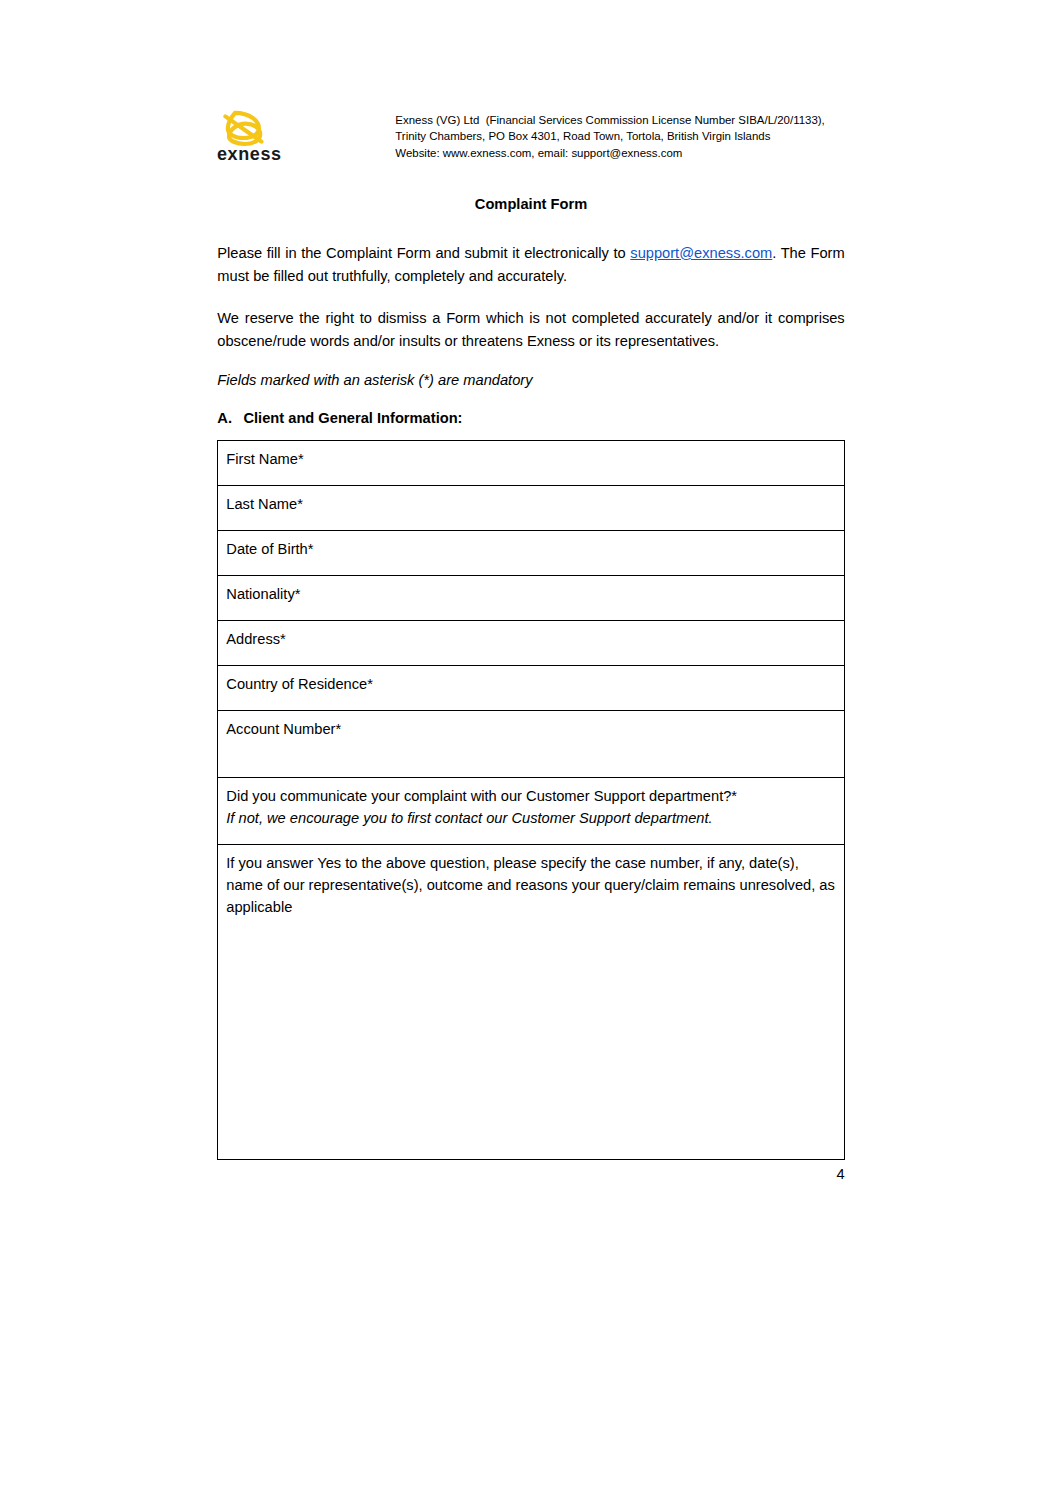exness
Exness (VG) Ltd (Financial Services Commission License Number SIBA/L/20/1133),
Trinity Chambers, PO Box 4301, Road Town, Tortola, British Virgin Islands
Website: www.exness.com, email: support@exness.com
Complaint Form
Please fill in the Complaint Form and submit it electronically to support@exness.com. The Form must be filled out truthfully, completely and accurately.
We reserve the right to dismiss a Form which is not completed accurately and/or it comprises obscene/rude words and/or insults or threatens Exness or its representatives.
Fields marked with an asterisk (*) are mandatory
A. Client and General Information:
| First Name* |
| Last Name* |
| Date of Birth* |
| Nationality* |
| Address* |
| Country of Residence* |
| Account Number* |
| Did you communicate your complaint with our Customer Support department?* If not, we encourage you to first contact our Customer Support department. |
| If you answer Yes to the above question, please specify the case number, if any, date(s), name of our representative(s), outcome and reasons your query/claim remains unresolved, as applicable |
4